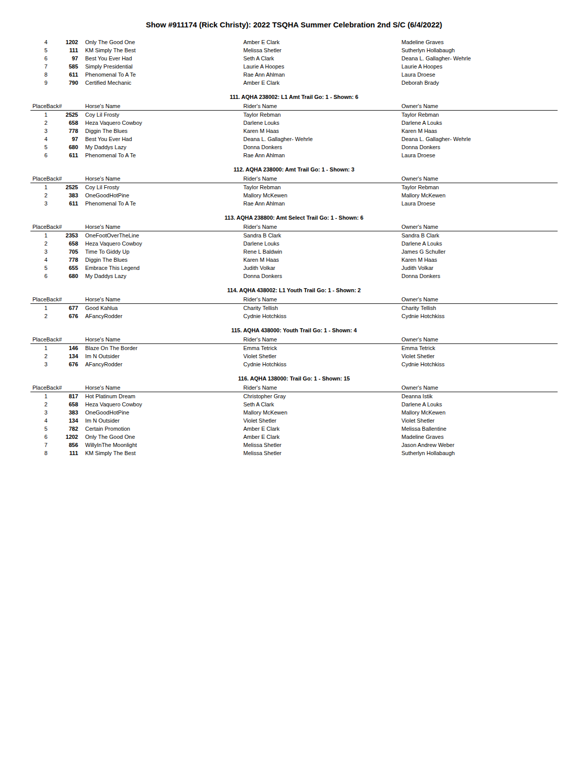Show #911174 (Rick Christy): 2022 TSQHA Summer Celebration 2nd S/C (6/4/2022)
| 4 | 1202 | Only The Good One | Amber E Clark | Madeline Graves |
| 5 | 111 | KM Simply The Best | Melissa Shetler | Sutherlyn Hollabaugh |
| 6 | 97 | Best You Ever Had | Seth A Clark | Deana L. Gallagher- Wehrle |
| 7 | 585 | Simply Presidential | Laurie A Hoopes | Laurie A Hoopes |
| 8 | 611 | Phenomenal To A Te | Rae Ann Ahlman | Laura Droese |
| 9 | 790 | Certified Mechanic | Amber E Clark | Deborah Brady |
111. AQHA 238002: L1 Amt Trail Go: 1 - Shown: 6
| PlaceBack# | Horse's Name | Rider's Name | Owner's Name |
| --- | --- | --- | --- |
| 1 | 2525 | Coy Lil Frosty | Taylor Rebman | Taylor Rebman |
| 2 | 658 | Heza Vaquero Cowboy | Darlene Louks | Darlene A Louks |
| 3 | 778 | Diggin The Blues | Karen M Haas | Karen M Haas |
| 4 | 97 | Best You Ever Had | Deana L. Gallagher- Wehrle | Deana L. Gallagher- Wehrle |
| 5 | 680 | My Daddys Lazy | Donna Donkers | Donna Donkers |
| 6 | 611 | Phenomenal To A Te | Rae Ann Ahlman | Laura Droese |
112. AQHA 238000: Amt Trail Go: 1 - Shown: 3
| PlaceBack# | Horse's Name | Rider's Name | Owner's Name |
| --- | --- | --- | --- |
| 1 | 2525 | Coy Lil Frosty | Taylor Rebman | Taylor Rebman |
| 2 | 383 | OneGoodHotPine | Mallory McKewen | Mallory McKewen |
| 3 | 611 | Phenomenal To A Te | Rae Ann Ahlman | Laura Droese |
113. AQHA 238800: Amt Select Trail Go: 1 - Shown: 6
| PlaceBack# | Horse's Name | Rider's Name | Owner's Name |
| --- | --- | --- | --- |
| 1 | 2353 | OneFootOverTheLine | Sandra B Clark | Sandra B Clark |
| 2 | 658 | Heza Vaquero Cowboy | Darlene Louks | Darlene A Louks |
| 3 | 705 | Time To Giddy Up | Rene L Baldwin | James G Schuller |
| 4 | 778 | Diggin The Blues | Karen M Haas | Karen M Haas |
| 5 | 655 | Embrace This Legend | Judith Volkar | Judith Volkar |
| 6 | 680 | My Daddys Lazy | Donna Donkers | Donna Donkers |
114. AQHA 438002: L1 Youth Trail Go: 1 - Shown: 2
| PlaceBack# | Horse's Name | Rider's Name | Owner's Name |
| --- | --- | --- | --- |
| 1 | 677 | Good Kahlua | Charity Tellish | Charity Tellish |
| 2 | 676 | AFancyRodder | Cydnie Hotchkiss | Cydnie Hotchkiss |
115. AQHA 438000: Youth Trail Go: 1 - Shown: 4
| PlaceBack# | Horse's Name | Rider's Name | Owner's Name |
| --- | --- | --- | --- |
| 1 | 146 | Blaze On The Border | Emma Tetrick | Emma Tetrick |
| 2 | 134 | Im N Outsider | Violet Shetler | Violet Shetler |
| 3 | 676 | AFancyRodder | Cydnie Hotchkiss | Cydnie Hotchkiss |
116. AQHA 138000: Trail Go: 1 - Shown: 15
| PlaceBack# | Horse's Name | Rider's Name | Owner's Name |
| --- | --- | --- | --- |
| 1 | 817 | Hot Platinum Dream | Christopher Gray | Deanna Istik |
| 2 | 658 | Heza Vaquero Cowboy | Seth A Clark | Darlene A Louks |
| 3 | 383 | OneGoodHotPine | Mallory McKewen | Mallory McKewen |
| 4 | 134 | Im N Outsider | Violet Shetler | Violet Shetler |
| 5 | 782 | Certain Promotion | Amber E Clark | Melissa Ballentine |
| 6 | 1202 | Only The Good One | Amber E Clark | Madeline Graves |
| 7 | 856 | WillyInThe Moonlight | Melissa Shetler | Jason Andrew Weber |
| 8 | 111 | KM Simply The Best | Melissa Shetler | Sutherlyn Hollabaugh |